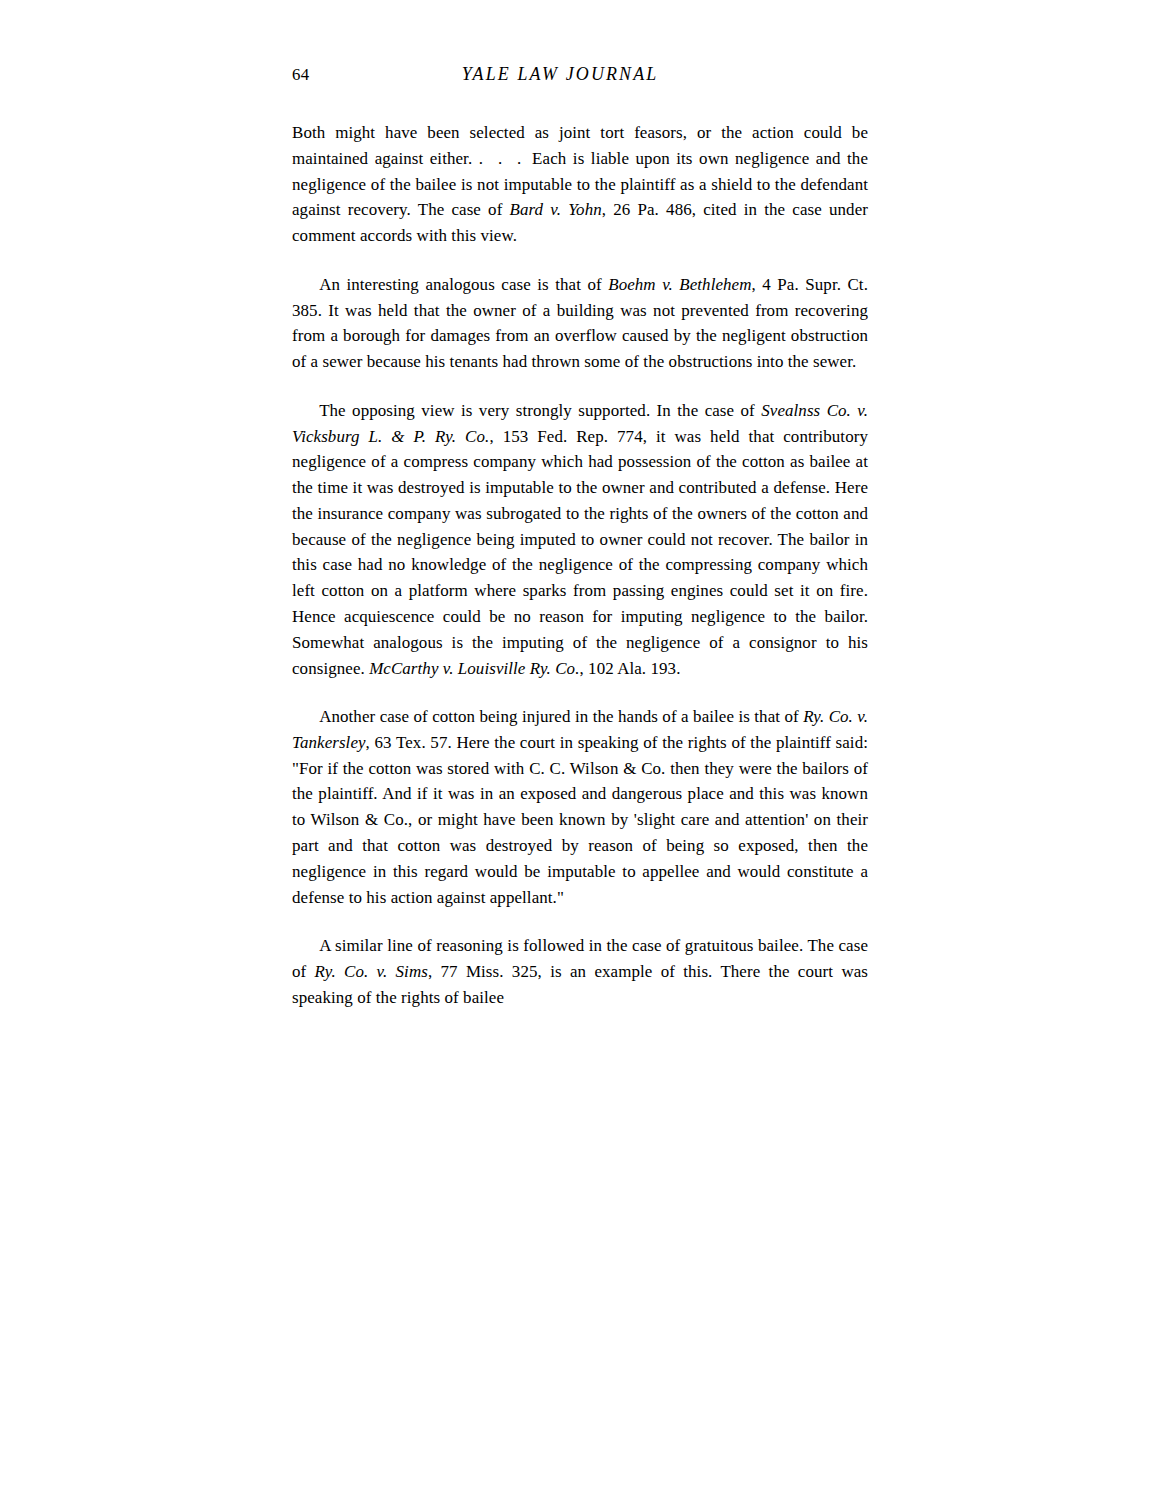64 YALE LAW JOURNAL
Both might have been selected as joint tort feasors, or the action could be maintained against either. . . . Each is liable upon its own negligence and the negligence of the bailee is not imputable to the plaintiff as a shield to the defendant against recovery. The case of Bard v. Yohn, 26 Pa. 486, cited in the case under comment accords with this view.
An interesting analogous case is that of Boehm v. Bethlehem, 4 Pa. Supr. Ct. 385. It was held that the owner of a building was not prevented from recovering from a borough for damages from an overflow caused by the negligent obstruction of a sewer because his tenants had thrown some of the obstructions into the sewer.
The opposing view is very strongly supported. In the case of Svealnss Co. v. Vicksburg L. & P. Ry. Co., 153 Fed. Rep. 774, it was held that contributory negligence of a compress company which had possession of the cotton as bailee at the time it was destroyed is imputable to the owner and contributed a defense. Here the insurance company was subrogated to the rights of the owners of the cotton and because of the negligence being imputed to owner could not recover. The bailor in this case had no knowledge of the negligence of the compressing company which left cotton on a platform where sparks from passing engines could set it on fire. Hence acquiescence could be no reason for imputing negligence to the bailor. Somewhat analogous is the imputing of the negligence of a consignor to his consignee. McCarthy v. Louisville Ry. Co., 102 Ala. 193.
Another case of cotton being injured in the hands of a bailee is that of Ry. Co. v. Tankersley, 63 Tex. 57. Here the court in speaking of the rights of the plaintiff said: "For if the cotton was stored with C. C. Wilson & Co. then they were the bailors of the plaintiff. And if it was in an exposed and dangerous place and this was known to Wilson & Co., or might have been known by 'slight care and attention' on their part and that cotton was destroyed by reason of being so exposed, then the negligence in this regard would be imputable to appellee and would constitute a defense to his action against appellant."
A similar line of reasoning is followed in the case of gratuitous bailee. The case of Ry. Co. v. Sims, 77 Miss. 325, is an example of this. There the court was speaking of the rights of bailee